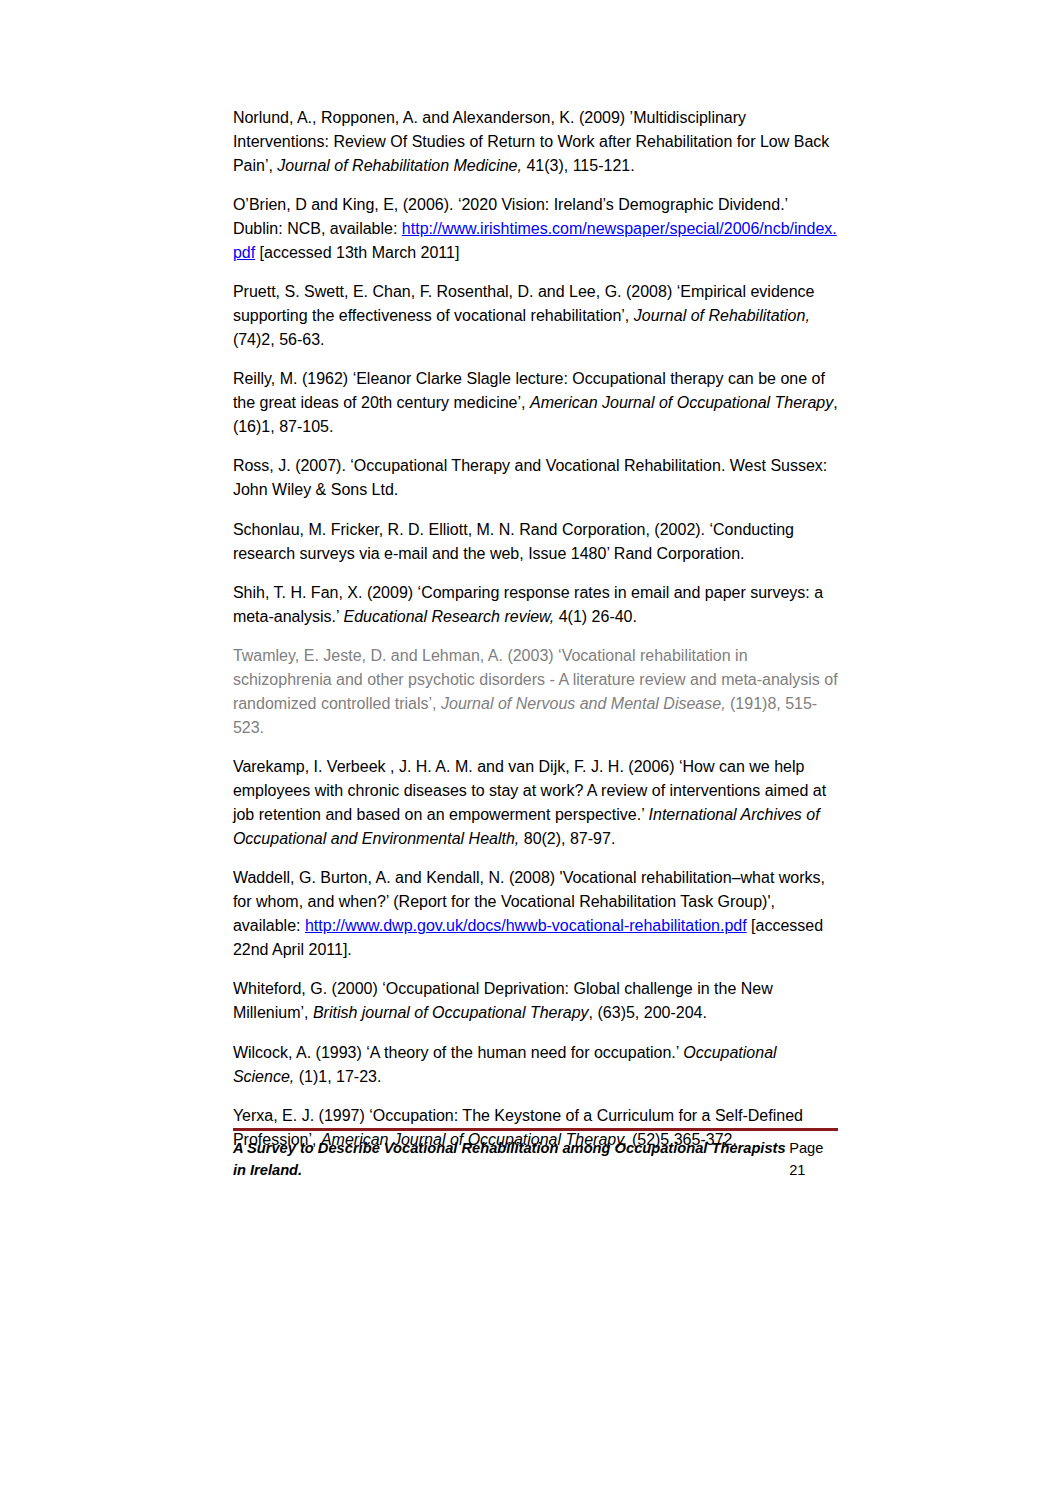Norlund, A., Ropponen, A. and Alexanderson, K. (2009) ’Multidisciplinary Interventions: Review Of Studies of Return to Work after Rehabilitation for Low Back Pain’, Journal of Rehabilitation Medicine, 41(3), 115-121.
O’Brien, D and King, E, (2006). ‘2020 Vision: Ireland’s Demographic Dividend.’ Dublin: NCB, available: http://www.irishtimes.com/newspaper/special/2006/ncb/index.pdf [accessed 13th March 2011]
Pruett, S. Swett, E. Chan, F. Rosenthal, D. and Lee, G. (2008) ‘Empirical evidence supporting the effectiveness of vocational rehabilitation’, Journal of Rehabilitation, (74)2, 56-63.
Reilly, M. (1962) ‘Eleanor Clarke Slagle lecture: Occupational therapy can be one of the great ideas of 20th century medicine’, American Journal of Occupational Therapy, (16)1, 87-105.
Ross, J. (2007). ‘Occupational Therapy and Vocational Rehabilitation. West Sussex: John Wiley & Sons Ltd.
Schonlau, M. Fricker, R. D. Elliott, M. N. Rand Corporation, (2002). ‘Conducting research surveys via e-mail and the web, Issue 1480’ Rand Corporation.
Shih, T. H. Fan, X. (2009) ‘Comparing response rates in email and paper surveys: a meta-analysis.’ Educational Research review, 4(1) 26-40.
Twamley, E. Jeste, D. and Lehman, A. (2003) ‘Vocational rehabilitation in schizophrenia and other psychotic disorders - A literature review and meta-analysis of randomized controlled trials’, Journal of Nervous and Mental Disease, (191)8, 515-523.
Varekamp, I. Verbeek , J. H. A. M. and van Dijk, F. J. H. (2006) ‘How can we help employees with chronic diseases to stay at work? A review of interventions aimed at job retention and based on an empowerment perspective.’ International Archives of Occupational and Environmental Health, 80(2), 87-97.
Waddell, G. Burton, A. and Kendall, N. (2008) 'Vocational rehabilitation–what works, for whom, and when?’ (Report for the Vocational Rehabilitation Task Group)', available: http://www.dwp.gov.uk/docs/hwwb-vocational-rehabilitation.pdf [accessed 22nd April 2011].
Whiteford, G. (2000) ‘Occupational Deprivation: Global challenge in the New Millenium’, British journal of Occupational Therapy, (63)5, 200-204.
Wilcock, A. (1993) ‘A theory of the human need for occupation.’ Occupational Science, (1)1, 17-23.
Yerxa, E. J. (1997) ‘Occupation: The Keystone of a Curriculum for a Self-Defined Profession’, American Journal of Occupational Therapy, (52)5 365-372.
A Survey to Describe Vocational Rehabilitation among Occupational Therapists in Ireland. Page 21